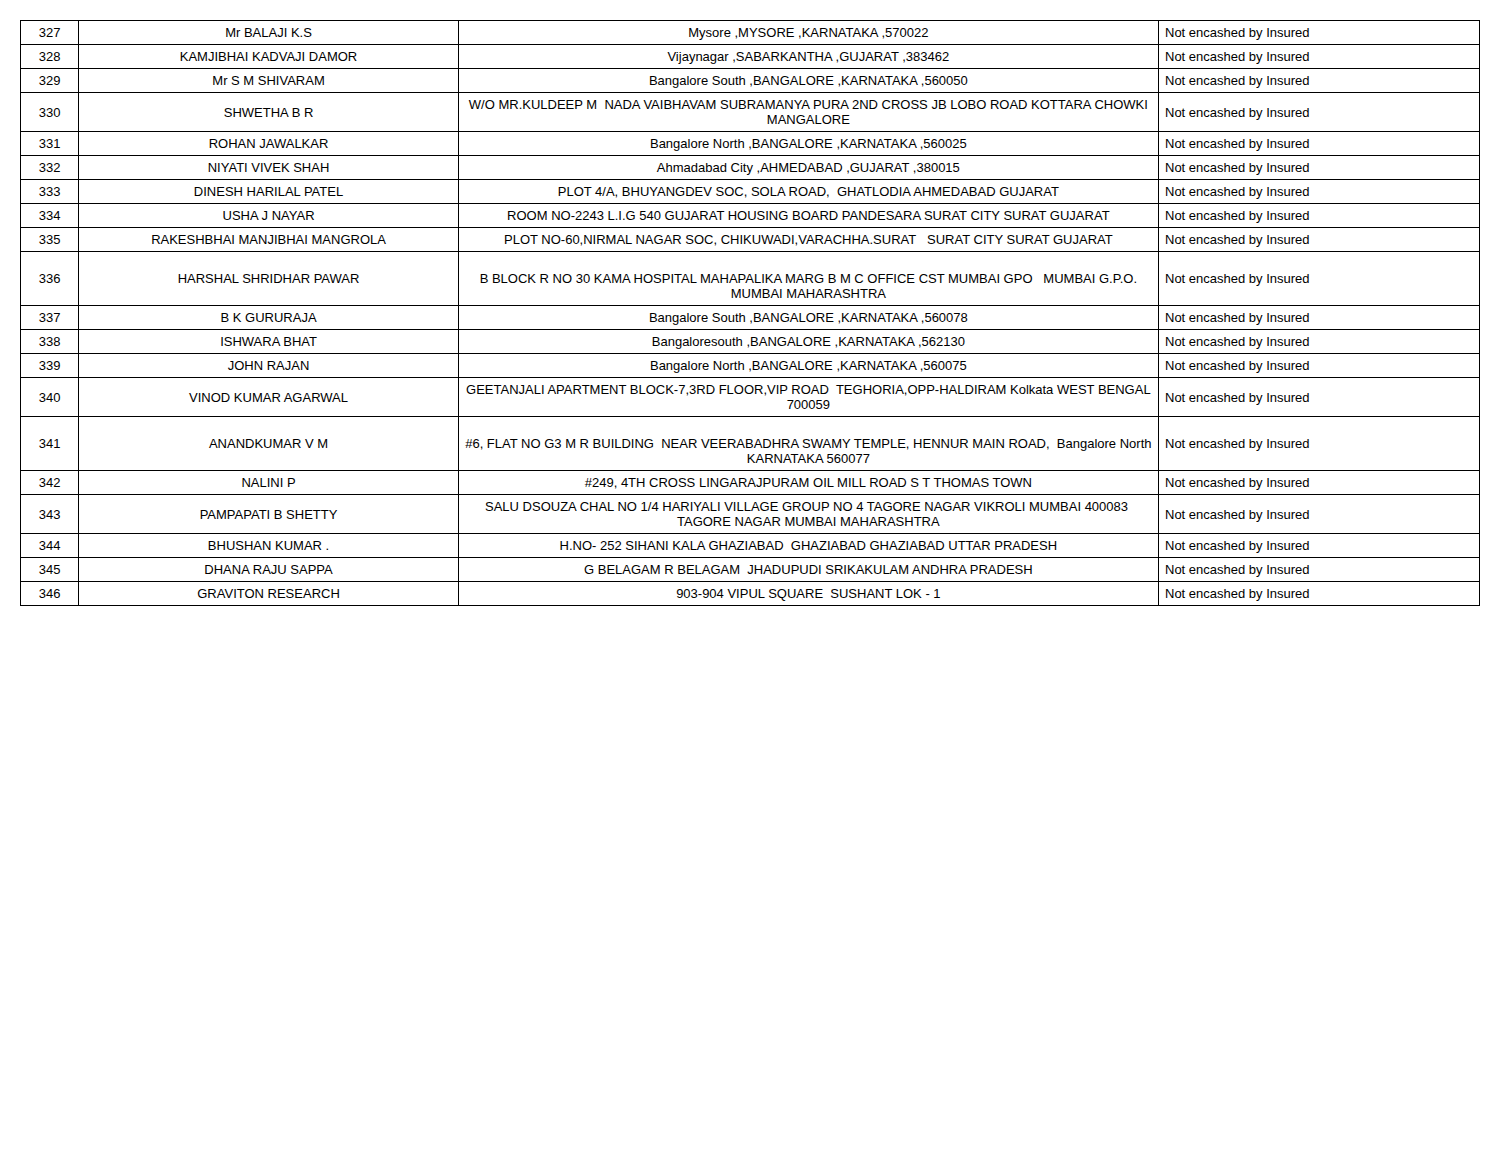| 327 | Mr BALAJI K.S | Mysore ,MYSORE ,KARNATAKA ,570022 | Not encashed by Insured |
| 328 | KAMJIBHAI KADVAJI DAMOR | Vijaynagar ,SABARKANTHA ,GUJARAT ,383462 | Not encashed by Insured |
| 329 | Mr S M SHIVARAM | Bangalore South ,BANGALORE ,KARNATAKA ,560050 | Not encashed by Insured |
| 330 | SHWETHA B R | W/O MR.KULDEEP M NADA VAIBHAVAM SUBRAMANYA PURA 2ND CROSS JB LOBO ROAD KOTTARA CHOWKI MANGALORE | Not encashed by Insured |
| 331 | ROHAN JAWALKAR | Bangalore North ,BANGALORE ,KARNATAKA ,560025 | Not encashed by Insured |
| 332 | NIYATI VIVEK SHAH | Ahmadabad City ,AHMEDABAD ,GUJARAT ,380015 | Not encashed by Insured |
| 333 | DINESH HARILAL PATEL | PLOT 4/A, BHUYANGDEV SOC, SOLA ROAD, GHATLODIA AHMEDABAD GUJARAT | Not encashed by Insured |
| 334 | USHA J NAYAR | ROOM NO-2243 L.I.G 540 GUJARAT HOUSING BOARD PANDESARA SURAT CITY SURAT GUJARAT | Not encashed by Insured |
| 335 | RAKESHBHAI MANJIBHAI MANGROLA | PLOT NO-60,NIRMAL NAGAR SOC, CHIKUWADI,VARACHHA.SURAT SURAT CITY SURAT GUJARAT | Not encashed by Insured |
| 336 | HARSHAL SHRIDHAR PAWAR | B BLOCK R NO 30 KAMA HOSPITAL MAHAPALIKA MARG B M C OFFICE CST MUMBAI GPO MUMBAI G.P.O. MUMBAI MAHARASHTRA | Not encashed by Insured |
| 337 | B K GURURAJA | Bangalore South ,BANGALORE ,KARNATAKA ,560078 | Not encashed by Insured |
| 338 | ISHWARA BHAT | Bangaloresouth ,BANGALORE ,KARNATAKA ,562130 | Not encashed by Insured |
| 339 | JOHN RAJAN | Bangalore North ,BANGALORE ,KARNATAKA ,560075 | Not encashed by Insured |
| 340 | VINOD KUMAR AGARWAL | GEETANJALI APARTMENT BLOCK-7,3RD FLOOR,VIP ROAD TEGHORIA,OPP-HALDIRAM Kolkata WEST BENGAL 700059 | Not encashed by Insured |
| 341 | ANANDKUMAR V M | #6, FLAT NO G3 M R BUILDING NEAR VEERABADHRA SWAMY TEMPLE, HENNUR MAIN ROAD, Bangalore North KARNATAKA 560077 | Not encashed by Insured |
| 342 | NALINI P | #249, 4TH CROSS LINGARAJPURAM OIL MILL ROAD S T THOMAS TOWN | Not encashed by Insured |
| 343 | PAMPAPATI B SHETTY | SALU DSOUZA CHAL NO 1/4 HARIYALI VILLAGE GROUP NO 4 TAGORE NAGAR VIKROLI MUMBAI 400083 TAGORE NAGAR MUMBAI MAHARASHTRA | Not encashed by Insured |
| 344 | BHUSHAN KUMAR . | H.NO- 252 SIHANI KALA GHAZIABAD GHAZIABAD GHAZIABAD UTTAR PRADESH | Not encashed by Insured |
| 345 | DHANA RAJU SAPPA | G BELAGAM R BELAGAM JHADUPUDI SRIKAKULAM ANDHRA PRADESH | Not encashed by Insured |
| 346 | GRAVITON RESEARCH | 903-904 VIPUL SQUARE SUSHANT LOK - 1 | Not encashed by Insured |